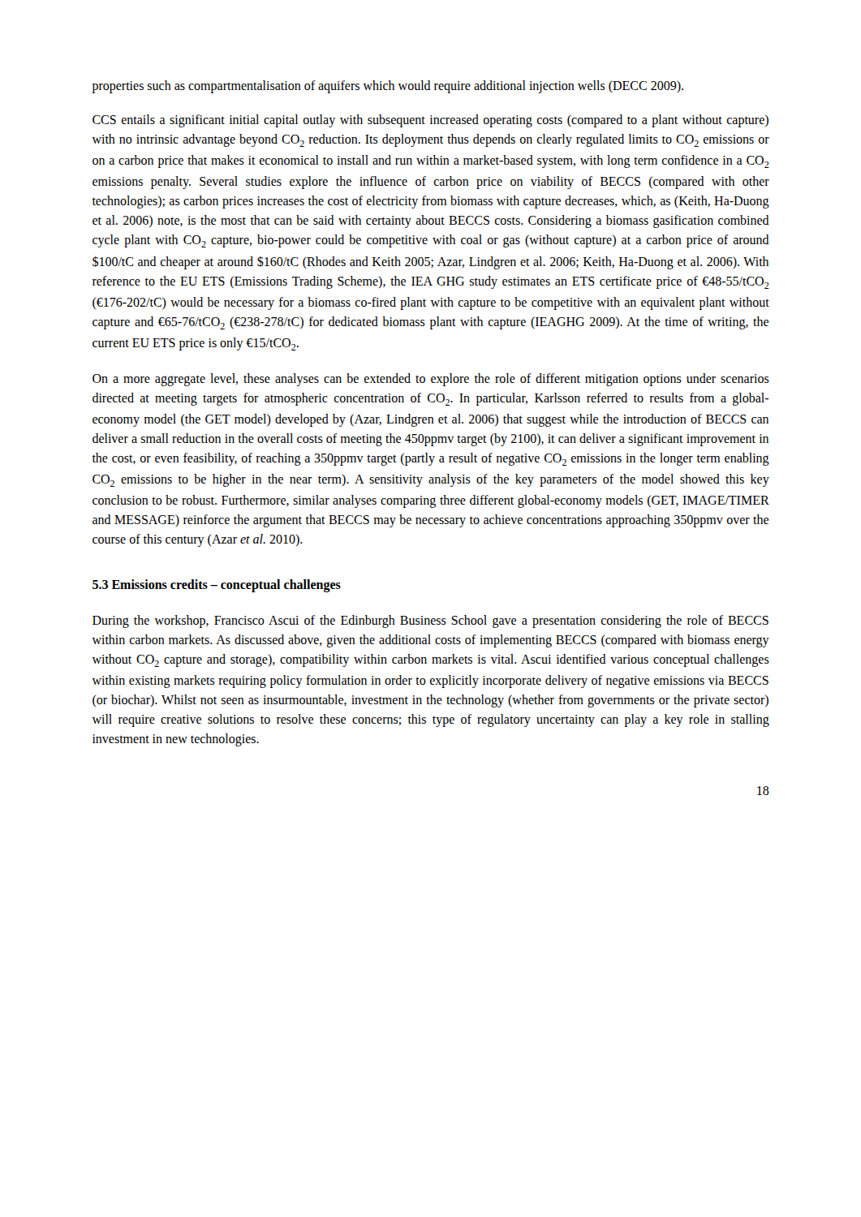properties such as compartmentalisation of aquifers which would require additional injection wells (DECC 2009).
CCS entails a significant initial capital outlay with subsequent increased operating costs (compared to a plant without capture) with no intrinsic advantage beyond CO2 reduction. Its deployment thus depends on clearly regulated limits to CO2 emissions or on a carbon price that makes it economical to install and run within a market-based system, with long term confidence in a CO2 emissions penalty. Several studies explore the influence of carbon price on viability of BECCS (compared with other technologies); as carbon prices increases the cost of electricity from biomass with capture decreases, which, as (Keith, Ha-Duong et al. 2006) note, is the most that can be said with certainty about BECCS costs. Considering a biomass gasification combined cycle plant with CO2 capture, bio-power could be competitive with coal or gas (without capture) at a carbon price of around $100/tC and cheaper at around $160/tC (Rhodes and Keith 2005; Azar, Lindgren et al. 2006; Keith, Ha-Duong et al. 2006). With reference to the EU ETS (Emissions Trading Scheme), the IEA GHG study estimates an ETS certificate price of €48-55/tCO2 (€176-202/tC) would be necessary for a biomass co-fired plant with capture to be competitive with an equivalent plant without capture and €65-76/tCO2 (€238-278/tC) for dedicated biomass plant with capture (IEAGHG 2009). At the time of writing, the current EU ETS price is only €15/tCO2.
On a more aggregate level, these analyses can be extended to explore the role of different mitigation options under scenarios directed at meeting targets for atmospheric concentration of CO2. In particular, Karlsson referred to results from a global-economy model (the GET model) developed by (Azar, Lindgren et al. 2006) that suggest while the introduction of BECCS can deliver a small reduction in the overall costs of meeting the 450ppmv target (by 2100), it can deliver a significant improvement in the cost, or even feasibility, of reaching a 350ppmv target (partly a result of negative CO2 emissions in the longer term enabling CO2 emissions to be higher in the near term). A sensitivity analysis of the key parameters of the model showed this key conclusion to be robust. Furthermore, similar analyses comparing three different global-economy models (GET, IMAGE/TIMER and MESSAGE) reinforce the argument that BECCS may be necessary to achieve concentrations approaching 350ppmv over the course of this century (Azar et al. 2010).
5.3 Emissions credits – conceptual challenges
During the workshop, Francisco Ascui of the Edinburgh Business School gave a presentation considering the role of BECCS within carbon markets. As discussed above, given the additional costs of implementing BECCS (compared with biomass energy without CO2 capture and storage), compatibility within carbon markets is vital. Ascui identified various conceptual challenges within existing markets requiring policy formulation in order to explicitly incorporate delivery of negative emissions via BECCS (or biochar). Whilst not seen as insurmountable, investment in the technology (whether from governments or the private sector) will require creative solutions to resolve these concerns; this type of regulatory uncertainty can play a key role in stalling investment in new technologies.
18